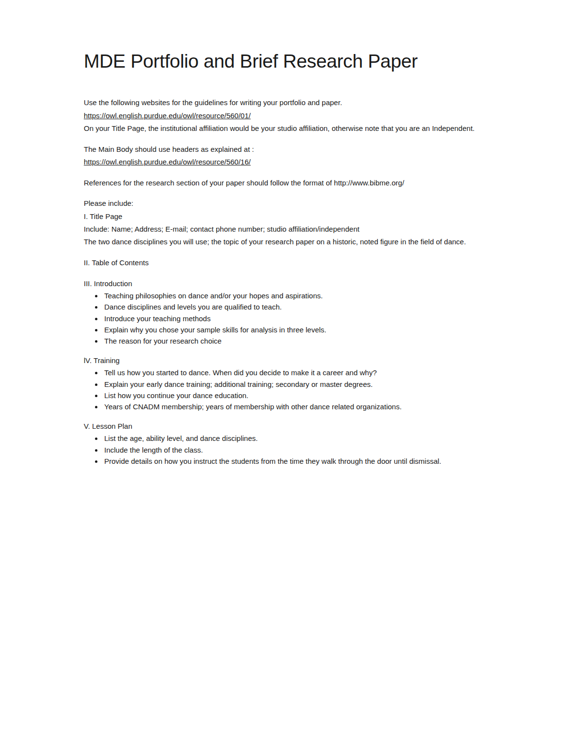MDE Portfolio and Brief Research Paper
Use the following websites for the guidelines for writing your portfolio and paper.
https://owl.english.purdue.edu/owl/resource/560/01/
On your Title Page, the institutional affiliation would be your studio affiliation, otherwise note that you are an Independent.
The Main Body should use headers as explained at :
https://owl.english.purdue.edu/owl/resource/560/16/
References for the research section of your paper should follow the format of http://www.bibme.org/
Please include:
I. Title Page
Include: Name; Address; E-mail; contact phone number; studio affiliation/independent
The two dance disciplines you will use; the topic of your research paper on a historic, noted figure in the field of dance.
II. Table of Contents
III. Introduction
Teaching philosophies on dance and/or your hopes and aspirations.
Dance disciplines and levels you are qualified to teach.
Introduce your teaching methods
Explain why you chose your sample skills for analysis in three levels.
The reason for your research choice
lV. Training
Tell us how you started to dance. When did you decide to make it a career and why?
Explain your early dance training; additional training; secondary or master degrees.
List how you continue your dance education.
Years of CNADM membership; years of membership with other dance related organizations.
V. Lesson Plan
List the age, ability level, and dance disciplines.
Include the length of the class.
Provide details on how you instruct the students from the time they walk through the door until dismissal.